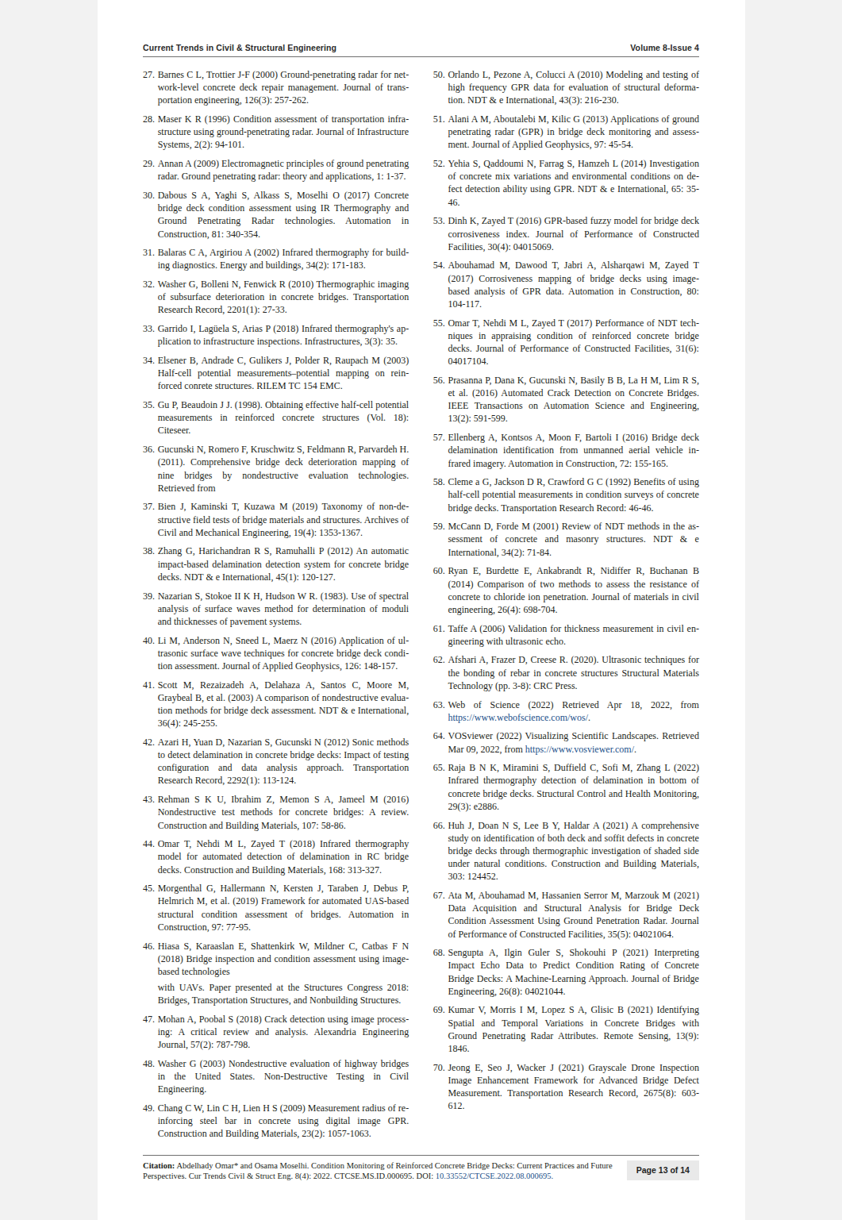Current Trends in Civil & Structural Engineering
Volume 8-Issue 4
Barnes C L, Trottier J-F (2000) Ground-penetrating radar for network-level concrete deck repair management. Journal of transportation engineering, 126(3): 257-262.
Maser K R (1996) Condition assessment of transportation infrastructure using ground-penetrating radar. Journal of Infrastructure Systems, 2(2): 94-101.
Annan A (2009) Electromagnetic principles of ground penetrating radar. Ground penetrating radar: theory and applications, 1: 1-37.
Dabous S A, Yaghi S, Alkass S, Moselhi O (2017) Concrete bridge deck condition assessment using IR Thermography and Ground Penetrating Radar technologies. Automation in Construction, 81: 340-354.
Balaras C A, Argiriou A (2002) Infrared thermography for building diagnostics. Energy and buildings, 34(2): 171-183.
Washer G, Bolleni N, Fenwick R (2010) Thermographic imaging of subsurface deterioration in concrete bridges. Transportation Research Record, 2201(1): 27-33.
Garrido I, Lagüela S, Arias P (2018) Infrared thermography's application to infrastructure inspections. Infrastructures, 3(3): 35.
Elsener B, Andrade C, Gulikers J, Polder R, Raupach M (2003) Half-cell potential measurements–potential mapping on reinforced conrete structures. RILEM TC 154 EMC.
Gu P, Beaudoin J J. (1998). Obtaining effective half-cell potential measurements in reinforced concrete structures (Vol. 18): Citeseer.
Gucunski N, Romero F, Kruschwitz S, Feldmann R, Parvardeh H. (2011). Comprehensive bridge deck deterioration mapping of nine bridges by nondestructive evaluation technologies. Retrieved from
Bien J, Kaminski T, Kuzawa M (2019) Taxonomy of non-destructive field tests of bridge materials and structures. Archives of Civil and Mechanical Engineering, 19(4): 1353-1367.
Zhang G, Harichandran R S, Ramuhalli P (2012) An automatic impact-based delamination detection system for concrete bridge decks. NDT & e International, 45(1): 120-127.
Nazarian S, Stokoe II K H, Hudson W R. (1983). Use of spectral analysis of surface waves method for determination of moduli and thicknesses of pavement systems.
Li M, Anderson N, Sneed L, Maerz N (2016) Application of ultrasonic surface wave techniques for concrete bridge deck condition assessment. Journal of Applied Geophysics, 126: 148-157.
Scott M, Rezaizadeh A, Delahaza A, Santos C, Moore M, Graybeal B, et al. (2003) A comparison of nondestructive evaluation methods for bridge deck assessment. NDT & e International, 36(4): 245-255.
Azari H, Yuan D, Nazarian S, Gucunski N (2012) Sonic methods to detect delamination in concrete bridge decks: Impact of testing configuration and data analysis approach. Transportation Research Record, 2292(1): 113-124.
Rehman S K U, Ibrahim Z, Memon S A, Jameel M (2016) Nondestructive test methods for concrete bridges: A review. Construction and Building Materials, 107: 58-86.
Omar T, Nehdi M L, Zayed T (2018) Infrared thermography model for automated detection of delamination in RC bridge decks. Construction and Building Materials, 168: 313-327.
Morgenthal G, Hallermann N, Kersten J, Taraben J, Debus P, Helmrich M, et al. (2019) Framework for automated UAS-based structural condition assessment of bridges. Automation in Construction, 97: 77-95.
Hiasa S, Karaaslan E, Shattenkirk W, Mildner C, Catbas F N (2018) Bridge inspection and condition assessment using image-based technologies
with UAVs. Paper presented at the Structures Congress 2018: Bridges, Transportation Structures, and Nonbuilding Structures.
Mohan A, Poobal S (2018) Crack detection using image processing: A critical review and analysis. Alexandria Engineering Journal, 57(2): 787-798.
Washer G (2003) Nondestructive evaluation of highway bridges in the United States. Non-Destructive Testing in Civil Engineering.
Chang C W, Lin C H, Lien H S (2009) Measurement radius of reinforcing steel bar in concrete using digital image GPR. Construction and Building Materials, 23(2): 1057-1063.
Orlando L, Pezone A, Colucci A (2010) Modeling and testing of high frequency GPR data for evaluation of structural deformation. NDT & e International, 43(3): 216-230.
Alani A M, Aboutalebi M, Kilic G (2013) Applications of ground penetrating radar (GPR) in bridge deck monitoring and assessment. Journal of Applied Geophysics, 97: 45-54.
Yehia S, Qaddoumi N, Farrag S, Hamzeh L (2014) Investigation of concrete mix variations and environmental conditions on defect detection ability using GPR. NDT & e International, 65: 35-46.
Dinh K, Zayed T (2016) GPR-based fuzzy model for bridge deck corrosiveness index. Journal of Performance of Constructed Facilities, 30(4): 04015069.
Abouhamad M, Dawood T, Jabri A, Alsharqawi M, Zayed T (2017) Corrosiveness mapping of bridge decks using image-based analysis of GPR data. Automation in Construction, 80: 104-117.
Omar T, Nehdi M L, Zayed T (2017) Performance of NDT techniques in appraising condition of reinforced concrete bridge decks. Journal of Performance of Constructed Facilities, 31(6): 04017104.
Prasanna P, Dana K, Gucunski N, Basily B B, La H M, Lim R S, et al. (2016) Automated Crack Detection on Concrete Bridges. IEEE Transactions on Automation Science and Engineering, 13(2): 591-599.
Ellenberg A, Kontsos A, Moon F, Bartoli I (2016) Bridge deck delamination identification from unmanned aerial vehicle infrared imagery. Automation in Construction, 72: 155-165.
Cleme a G, Jackson D R, Crawford G C (1992) Benefits of using half-cell potential measurements in condition surveys of concrete bridge decks. Transportation Research Record: 46-46.
McCann D, Forde M (2001) Review of NDT methods in the assessment of concrete and masonry structures. NDT & e International, 34(2): 71-84.
Ryan E, Burdette E, Ankabrandt R, Nidiffer R, Buchanan B (2014) Comparison of two methods to assess the resistance of concrete to chloride ion penetration. Journal of materials in civil engineering, 26(4): 698-704.
Taffe A (2006) Validation for thickness measurement in civil engineering with ultrasonic echo.
Afshari A, Frazer D, Creese R. (2020). Ultrasonic techniques for the bonding of rebar in concrete structures Structural Materials Technology (pp. 3-8): CRC Press.
Web of Science (2022) Retrieved Apr 18, 2022, from https://www.webofscience.com/wos/.
VOSviewer (2022) Visualizing Scientific Landscapes. Retrieved Mar 09, 2022, from https://www.vosviewer.com/.
Raja B N K, Miramini S, Duffield C, Sofi M, Zhang L (2022) Infrared thermography detection of delamination in bottom of concrete bridge decks. Structural Control and Health Monitoring, 29(3): e2886.
Huh J, Doan N S, Lee B Y, Haldar A (2021) A comprehensive study on identification of both deck and soffit defects in concrete bridge decks through thermographic investigation of shaded side under natural conditions. Construction and Building Materials, 303: 124452.
Ata M, Abouhamad M, Hassanien Serror M, Marzouk M (2021) Data Acquisition and Structural Analysis for Bridge Deck Condition Assessment Using Ground Penetration Radar. Journal of Performance of Constructed Facilities, 35(5): 04021064.
Sengupta A, Ilgin Guler S, Shokouhi P (2021) Interpreting Impact Echo Data to Predict Condition Rating of Concrete Bridge Decks: A Machine-Learning Approach. Journal of Bridge Engineering, 26(8): 04021044.
Kumar V, Morris I M, Lopez S A, Glisic B (2021) Identifying Spatial and Temporal Variations in Concrete Bridges with Ground Penetrating Radar Attributes. Remote Sensing, 13(9): 1846.
Jeong E, Seo J, Wacker J (2021) Grayscale Drone Inspection Image Enhancement Framework for Advanced Bridge Defect Measurement. Transportation Research Record, 2675(8): 603-612.
Citation: Abdelhady Omar* and Osama Moselhi. Condition Monitoring of Reinforced Concrete Bridge Decks: Current Practices and Future Perspectives. Cur Trends Civil & Struct Eng. 8(4): 2022. CTCSE.MS.ID.000695. DOI: 10.33552/CTCSE.2022.08.000695.
Page 13 of 14